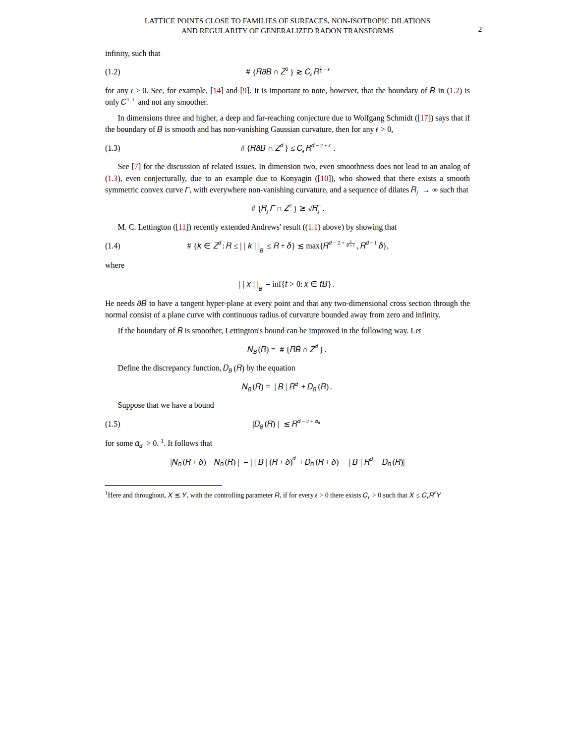LATTICE POINTS CLOSE TO FAMILIES OF SURFACES, NON-ISOTROPIC DILATIONS
AND REGULARITY OF GENERALIZED RADON TRANSFORMS 2
infinity, such that
(1.2) #{R∂B∩ Z2 } ≳ Cϵ R23−ϵ
for any ϵ>0. See, for example, [14] and [9]. It is important to note, however, that the boundary of B in (1.2) is only C1,1 and not any smoother.
In dimensions three and higher, a deep and far-reaching conjecture due to Wolfgang Schmidt ([17]) says that if the boundary of B is smooth and has non-vanishing Gaussian curvature, then for any ϵ>0,
(1.3) #{R∂B∩ Zd } ≤ Cϵ Rd−2+ϵ .
See [7] for the discussion of related issues. In dimension two, even smoothness does not lead to an analog of (1.3), even conjecturally, due to an example due to Konyagin ([10]), who showed that there exists a smooth symmetric convex curve Γ, with everywhere non-vanishing curvature, and a sequence of dilates Rj→∞ such that
#{RjΓ∩ Z2} ≳ Rj .
M. C. Lettington ([11]) recently extended Andrews' result ((1.1) above) by showing that
(1.4) #{k∈ Zd : R≤ ||k||B ≤R+δ} ≲ max{ Rd−2+2d+1 , Rd−1δ } ,
where
||x||B = inf{t>0:x∈tB} .
He needs ∂B to have a tangent hyper-plane at every point and that any two-dimensional cross section through the normal consist of a plane curve with continuous radius of curvature bounded away from zero and infinity.
If the boundary of B is smoother, Lettington's bound can be improved in the following way. Let
NB(R) = #{RB∩ Zd} .
Define the discrepancy function, DB(R) by the equation
NB(R) = |B| Rd + DB(R) .
Suppose that we have a bound
(1.5) | DB(R) | ≲ Rd−2+αd
for some αd>0. 1. It follows that
| NB(R+δ) − NB(R) | = | |B| (R+δ)d + DB(R+δ) − |B| Rd − DB(R) |
1Here and throughout, X≲Y, with the controlling parameter R, if for every ϵ>0 there exists Cϵ>0 such that X≤CϵRϵY